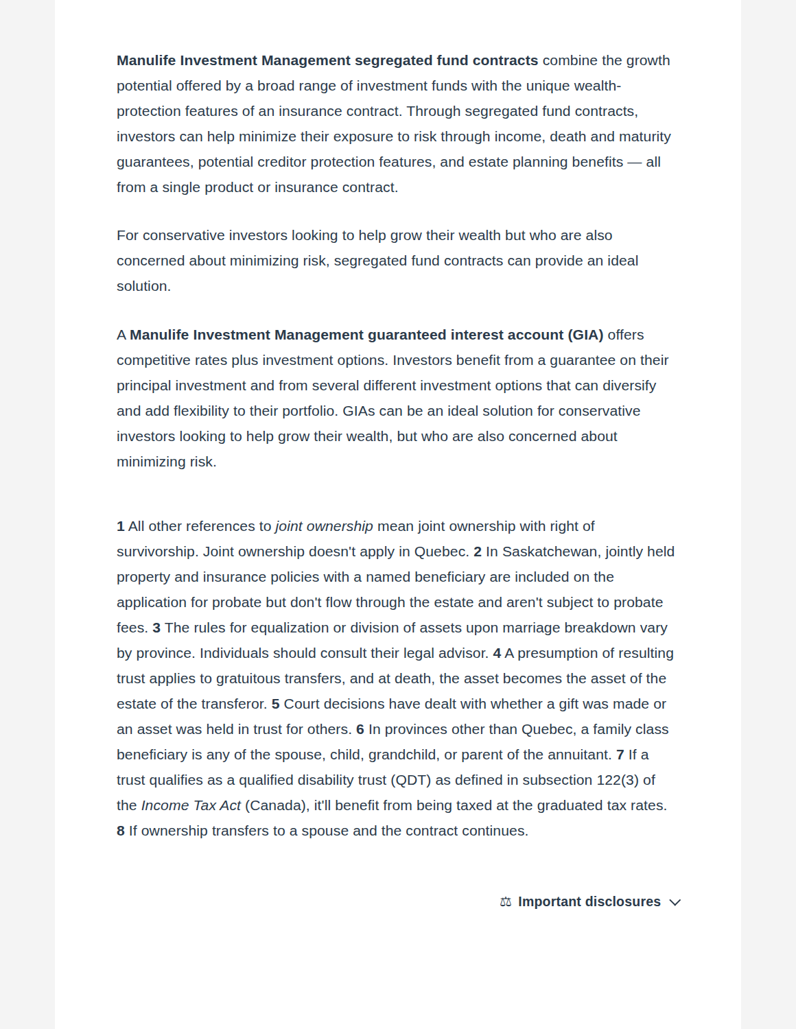Manulife Investment Management segregated fund contracts combine the growth potential offered by a broad range of investment funds with the unique wealth-protection features of an insurance contract. Through segregated fund contracts, investors can help minimize their exposure to risk through income, death and maturity guarantees, potential creditor protection features, and estate planning benefits — all from a single product or insurance contract.
For conservative investors looking to help grow their wealth but who are also concerned about minimizing risk, segregated fund contracts can provide an ideal solution.
A Manulife Investment Management guaranteed interest account (GIA) offers competitive rates plus investment options. Investors benefit from a guarantee on their principal investment and from several different investment options that can diversify and add flexibility to their portfolio. GIAs can be an ideal solution for conservative investors looking to help grow their wealth, but who are also concerned about minimizing risk.
1 All other references to joint ownership mean joint ownership with right of survivorship. Joint ownership doesn't apply in Quebec. 2 In Saskatchewan, jointly held property and insurance policies with a named beneficiary are included on the application for probate but don't flow through the estate and aren't subject to probate fees. 3 The rules for equalization or division of assets upon marriage breakdown vary by province. Individuals should consult their legal advisor. 4 A presumption of resulting trust applies to gratuitous transfers, and at death, the asset becomes the asset of the estate of the transferor. 5 Court decisions have dealt with whether a gift was made or an asset was held in trust for others. 6 In provinces other than Quebec, a family class beneficiary is any of the spouse, child, grandchild, or parent of the annuitant. 7 If a trust qualifies as a qualified disability trust (QDT) as defined in subsection 122(3) of the Income Tax Act (Canada), it'll benefit from being taxed at the graduated tax rates. 8 If ownership transfers to a spouse and the contract continues.
⚖ Important disclosures